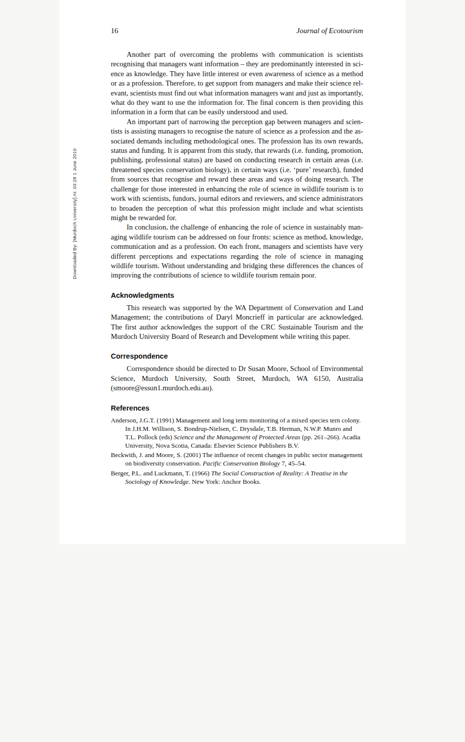Downloaded By: [Murdoch University] At: 03:28 1 June 2010
16
Journal of Ecotourism
Another part of overcoming the problems with communication is scientists recognising that managers want information – they are predominantly interested in science as knowledge. They have little interest or even awareness of science as a method or as a profession. Therefore, to get support from managers and make their science relevant, scientists must find out what information managers want and just as importantly, what do they want to use the information for. The final concern is then providing this information in a form that can be easily understood and used.
An important part of narrowing the perception gap between managers and scientists is assisting managers to recognise the nature of science as a profession and the associated demands including methodological ones. The profession has its own rewards, status and funding. It is apparent from this study, that rewards (i.e. funding, promotion, publishing, professional status) are based on conducting research in certain areas (i.e. threatened species conservation biology), in certain ways (i.e. ‘pure’ research), funded from sources that recognise and reward these areas and ways of doing research. The challenge for those interested in enhancing the role of science in wildlife tourism is to work with scientists, fundors, journal editors and reviewers, and science administrators to broaden the perception of what this profession might include and what scientists might be rewarded for.
In conclusion, the challenge of enhancing the role of science in sustainably managing wildlife tourism can be addressed on four fronts: science as method, knowledge, communication and as a profession. On each front, managers and scientists have very different perceptions and expectations regarding the role of science in managing wildlife tourism. Without understanding and bridging these differences the chances of improving the contributions of science to wildlife tourism remain poor.
Acknowledgments
This research was supported by the WA Department of Conservation and Land Management; the contributions of Daryl Moncrieff in particular are acknowledged. The first author acknowledges the support of the CRC Sustainable Tourism and the Murdoch University Board of Research and Development while writing this paper.
Correspondence
Correspondence should be directed to Dr Susan Moore, School of Environmental Science, Murdoch University, South Street, Murdoch, WA 6150, Australia (smoore@essun1.murdoch.edu.au).
References
Anderson, J.G.T. (1991) Management and long term monitoring of a mixed species tern colony. In J.H.M. Willison, S. Bondrup-Nielsen, C. Drysdale, T.B. Herman, N.W.P. Munro and T.L. Pollock (eds) Science and the Management of Protected Areas (pp. 261–266). Acadia University, Nova Scotia, Canada: Elsevier Science Publishers B.V.
Beckwith, J. and Moore, S. (2001) The influence of recent changes in public sector management on biodiversity conservation. Pacific Conservation Biology 7, 45–54.
Berger, P.L. and Luckmann, T. (1966) The Social Construction of Reality: A Treatise in the Sociology of Knowledge. New York: Anchor Books.